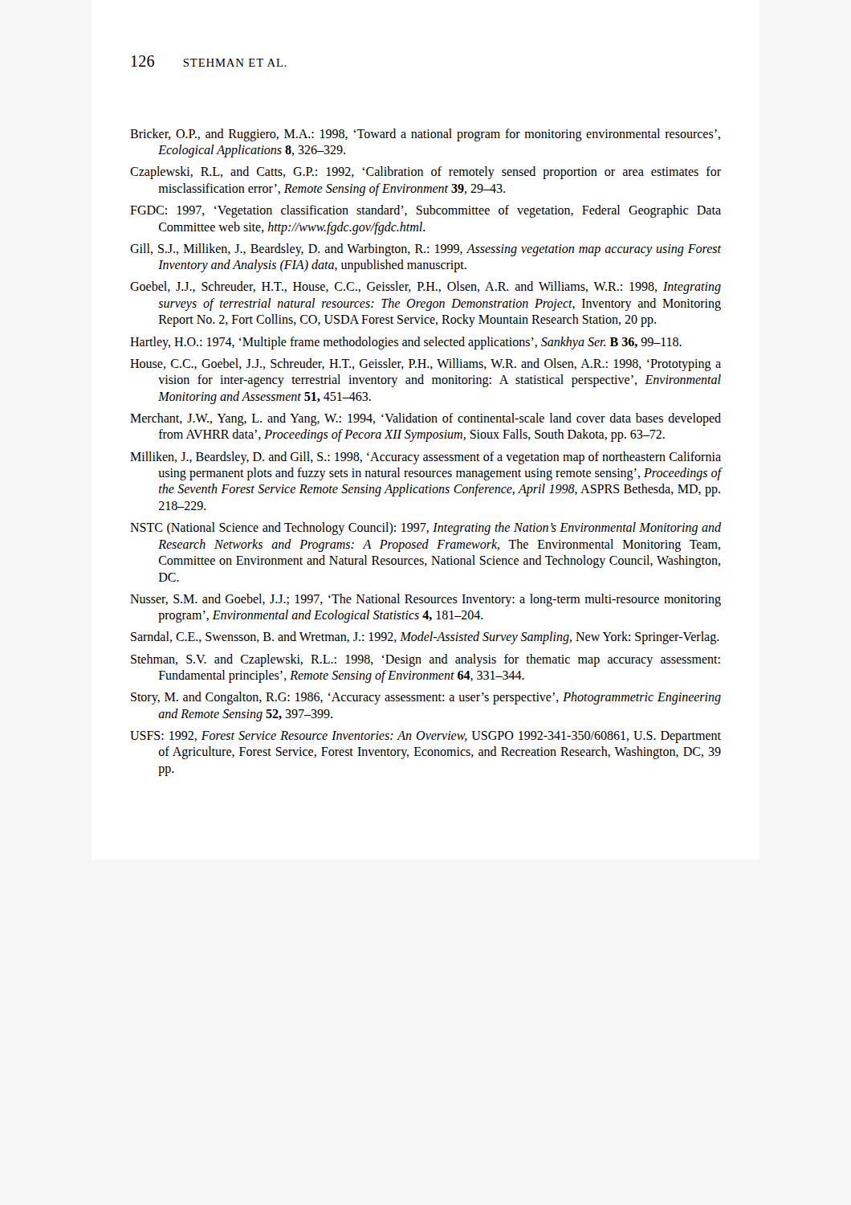126 STEHMAN ET AL.
Bricker, O.P., and Ruggiero, M.A.: 1998, ‘Toward a national program for monitoring environmental resources’, Ecological Applications 8, 326–329.
Czaplewski, R.L, and Catts, G.P.: 1992, ‘Calibration of remotely sensed proportion or area estimates for misclassification error’, Remote Sensing of Environment 39, 29–43.
FGDC: 1997, ‘Vegetation classification standard’, Subcommittee of vegetation, Federal Geographic Data Committee web site, http://www.fgdc.gov/fgdc.html.
Gill, S.J., Milliken, J., Beardsley, D. and Warbington, R.: 1999, Assessing vegetation map accuracy using Forest Inventory and Analysis (FIA) data, unpublished manuscript.
Goebel, J.J., Schreuder, H.T., House, C.C., Geissler, P.H., Olsen, A.R. and Williams, W.R.: 1998, Integrating surveys of terrestrial natural resources: The Oregon Demonstration Project, Inventory and Monitoring Report No. 2, Fort Collins, CO, USDA Forest Service, Rocky Mountain Research Station, 20 pp.
Hartley, H.O.: 1974, ‘Multiple frame methodologies and selected applications’, Sankhya Ser. B 36, 99–118.
House, C.C., Goebel, J.J., Schreuder, H.T., Geissler, P.H., Williams, W.R. and Olsen, A.R.: 1998, ‘Prototyping a vision for inter-agency terrestrial inventory and monitoring: A statistical perspective’, Environmental Monitoring and Assessment 51, 451–463.
Merchant, J.W., Yang, L. and Yang, W.: 1994, ‘Validation of continental-scale land cover data bases developed from AVHRR data’, Proceedings of Pecora XII Symposium, Sioux Falls, South Dakota, pp. 63–72.
Milliken, J., Beardsley, D. and Gill, S.: 1998, ‘Accuracy assessment of a vegetation map of northeastern California using permanent plots and fuzzy sets in natural resources management using remote sensing’, Proceedings of the Seventh Forest Service Remote Sensing Applications Conference, April 1998, ASPRS Bethesda, MD, pp. 218–229.
NSTC (National Science and Technology Council): 1997, Integrating the Nation’s Environmental Monitoring and Research Networks and Programs: A Proposed Framework, The Environmental Monitoring Team, Committee on Environment and Natural Resources, National Science and Technology Council, Washington, DC.
Nusser, S.M. and Goebel, J.J.; 1997, ‘The National Resources Inventory: a long-term multi-resource monitoring program’, Environmental and Ecological Statistics 4, 181–204.
Sarndal, C.E., Swensson, B. and Wretman, J.: 1992, Model-Assisted Survey Sampling, New York: Springer-Verlag.
Stehman, S.V. and Czaplewski, R.L.: 1998, ‘Design and analysis for thematic map accuracy assessment: Fundamental principles’, Remote Sensing of Environment 64, 331–344.
Story, M. and Congalton, R.G: 1986, ‘Accuracy assessment: a user’s perspective’, Photogrammetric Engineering and Remote Sensing 52, 397–399.
USFS: 1992, Forest Service Resource Inventories: An Overview, USGPO 1992-341-350/60861, U.S. Department of Agriculture, Forest Service, Forest Inventory, Economics, and Recreation Research, Washington, DC, 39 pp.